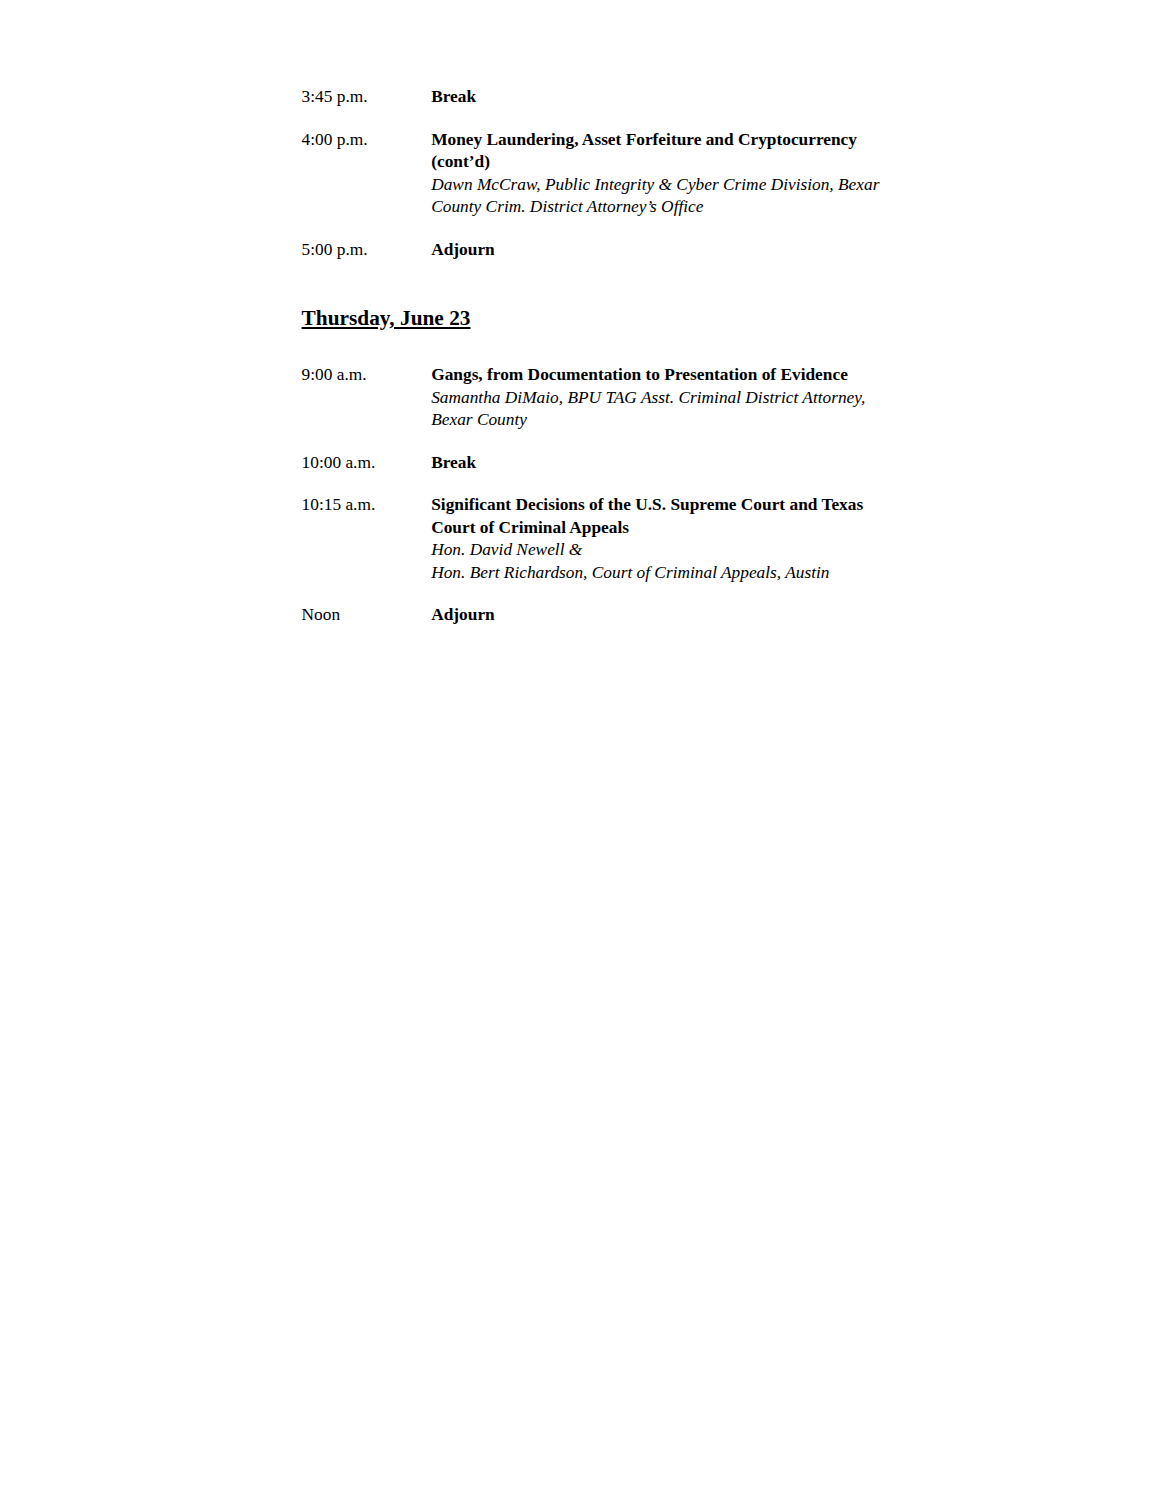| 3:45 p.m. | Break |
| 4:00 p.m. | Money Laundering, Asset Forfeiture and Cryptocurrency (cont’d) Dawn McCraw, Public Integrity & Cyber Crime Division, Bexar County Crim. District Attorney’s Office |
| 5:00 p.m. | Adjourn |
Thursday, June 23
| 9:00 a.m. | Gangs, from Documentation to Presentation of Evidence Samantha DiMaio, BPU TAG Asst. Criminal District Attorney, Bexar County |
| 10:00 a.m. | Break |
| 10:15 a.m. | Significant Decisions of the U.S. Supreme Court and Texas Court of Criminal Appeals Hon. David Newell & Hon. Bert Richardson, Court of Criminal Appeals, Austin |
| Noon | Adjourn |